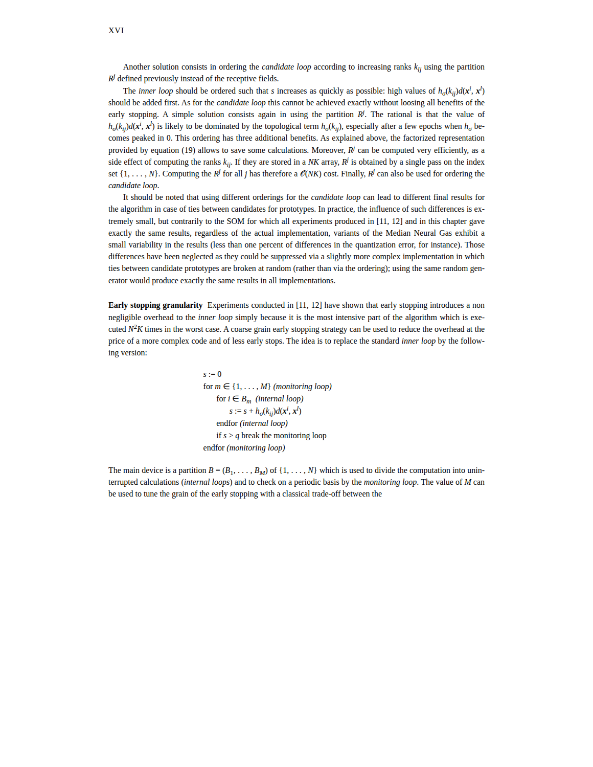XVI
Another solution consists in ordering the candidate loop according to increasing ranks klj using the partition Rj defined previously instead of the receptive fields.
The inner loop should be ordered such that s increases as quickly as possible: high values of hσ(kij)d(xi, xl) should be added first. As for the candidate loop this cannot be achieved exactly without loosing all benefits of the early stopping. A simple solution consists again in using the partition Rj. The rational is that the value of hσ(kij)d(xi, xl) is likely to be dominated by the topological term hσ(kij), especially after a few epochs when hσ becomes peaked in 0. This ordering has three additional benefits. As explained above, the factorized representation provided by equation (19) allows to save some calculations. Moreover, Rj can be computed very efficiently, as a side effect of computing the ranks kij. If they are stored in a NK array, Rj is obtained by a single pass on the index set {1, . . . , N}. Computing the Rj for all j has therefore a 𝒪(NK) cost. Finally, Rj can also be used for ordering the candidate loop.
It should be noted that using different orderings for the candidate loop can lead to different final results for the algorithm in case of ties between candidates for prototypes. In practice, the influence of such differences is extremely small, but contrarily to the SOM for which all experiments produced in [11, 12] and in this chapter gave exactly the same results, regardless of the actual implementation, variants of the Median Neural Gas exhibit a small variability in the results (less than one percent of differences in the quantization error, for instance). Those differences have been neglected as they could be suppressed via a slightly more complex implementation in which ties between candidate prototypes are broken at random (rather than via the ordering); using the same random generator would produce exactly the same results in all implementations.
Early stopping granularity Experiments conducted in [11, 12] have shown that early stopping introduces a non negligible overhead to the inner loop simply because it is the most intensive part of the algorithm which is executed N2K times in the worst case. A coarse grain early stopping strategy can be used to reduce the overhead at the price of a more complex code and of less early stops. The idea is to replace the standard inner loop by the following version:
s := 0
for m ∈ {1, . . . , M} (monitoring loop)
for i ∈ Bm (internal loop)
s := s + hσ(kij)d(xi, xl)
endfor (internal loop)
if s > q break the monitoring loop
endfor (monitoring loop)
The main device is a partition B = (B1, . . . , BM) of {1, . . . , N} which is used to divide the computation into uninterrupted calculations (internal loops) and to check on a periodic basis by the monitoring loop. The value of M can be used to tune the grain of the early stopping with a classical trade-off between the